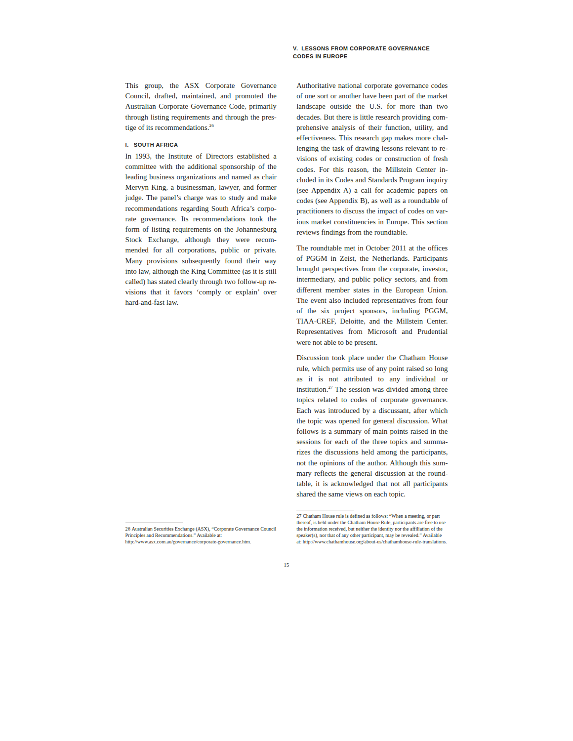V. Lessons from Corporate Governance Codes in Europe
This group, the ASX Corporate Governance Council, drafted, maintained, and promoted the Australian Corporate Governance Code, primarily through listing requirements and through the prestige of its recommendations.26
i. South Africa
In 1993, the Institute of Directors established a committee with the additional sponsorship of the leading business organizations and named as chair Mervyn King, a businessman, lawyer, and former judge. The panel’s charge was to study and make recommendations regarding South Africa’s corporate governance. Its recommendations took the form of listing requirements on the Johannesburg Stock Exchange, although they were recommended for all corporations, public or private. Many provisions subsequently found their way into law, although the King Committee (as it is still called) has stated clearly through two follow-up revisions that it favors ‘comply or explain’ over hard-and-fast law.
26 Australian Securities Exchange (ASX), “Corporate Governance Council Principles and Recommendations.” Available at: http://www.asx.com.au/governance/corporate-governance.htm.
Authoritative national corporate governance codes of one sort or another have been part of the market landscape outside the U.S. for more than two decades. But there is little research providing comprehensive analysis of their function, utility, and effectiveness. This research gap makes more challenging the task of drawing lessons relevant to revisions of existing codes or construction of fresh codes. For this reason, the Millstein Center included in its Codes and Standards Program inquiry (see Appendix A) a call for academic papers on codes (see Appendix B), as well as a roundtable of practitioners to discuss the impact of codes on various market constituencies in Europe. This section reviews findings from the roundtable.
The roundtable met in October 2011 at the offices of PGGM in Zeist, the Netherlands. Participants brought perspectives from the corporate, investor, intermediary, and public policy sectors, and from different member states in the European Union. The event also included representatives from four of the six project sponsors, including PGGM, TIAA-CREF, Deloitte, and the Millstein Center. Representatives from Microsoft and Prudential were not able to be present.
Discussion took place under the Chatham House rule, which permits use of any point raised so long as it is not attributed to any individual or institution.27 The session was divided among three topics related to codes of corporate governance. Each was introduced by a discussant, after which the topic was opened for general discussion. What follows is a summary of main points raised in the sessions for each of the three topics and summarizes the discussions held among the participants, not the opinions of the author. Although this summary reflects the general discussion at the roundtable, it is acknowledged that not all participants shared the same views on each topic.
27 Chatham House rule is defined as follows: “When a meeting, or part thereof, is held under the Chatham House Rule, participants are free to use the information received, but neither the identity nor the affiliation of the speaker(s), nor that of any other participant, may be revealed.” Available at: http://www.chathamhouse.org/about-us/chathamhouse-rule-translations.
15